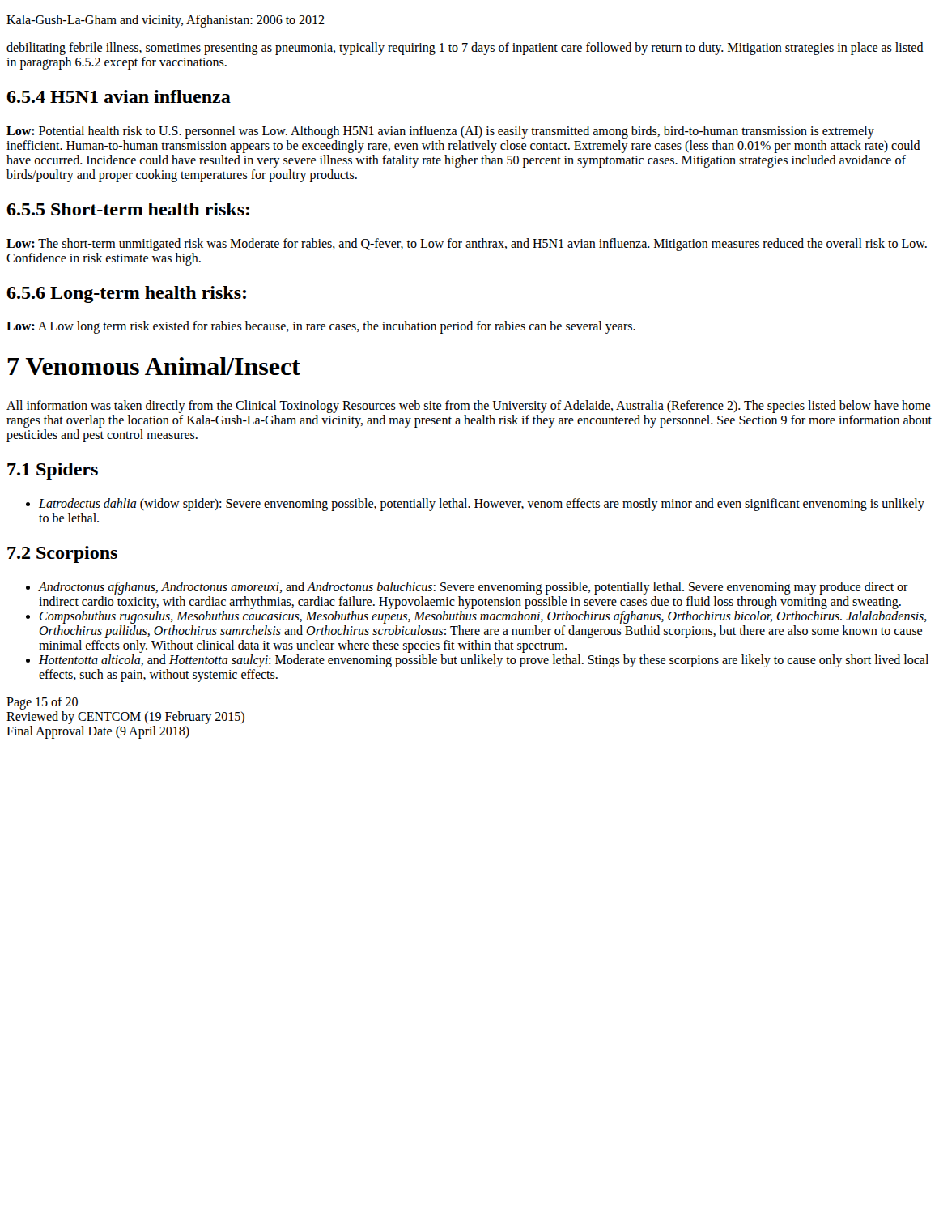Kala-Gush-La-Gham and vicinity, Afghanistan: 2006 to 2012
debilitating febrile illness, sometimes presenting as pneumonia, typically requiring 1 to 7 days of inpatient care followed by return to duty. Mitigation strategies in place as listed in paragraph 6.5.2 except for vaccinations.
6.5.4 H5N1 avian influenza
Low: Potential health risk to U.S. personnel was Low. Although H5N1 avian influenza (AI) is easily transmitted among birds, bird-to-human transmission is extremely inefficient. Human-to-human transmission appears to be exceedingly rare, even with relatively close contact. Extremely rare cases (less than 0.01% per month attack rate) could have occurred. Incidence could have resulted in very severe illness with fatality rate higher than 50 percent in symptomatic cases. Mitigation strategies included avoidance of birds/poultry and proper cooking temperatures for poultry products.
6.5.5 Short-term health risks:
Low: The short-term unmitigated risk was Moderate for rabies, and Q-fever, to Low for anthrax, and H5N1 avian influenza. Mitigation measures reduced the overall risk to Low. Confidence in risk estimate was high.
6.5.6 Long-term health risks:
Low: A Low long term risk existed for rabies because, in rare cases, the incubation period for rabies can be several years.
7 Venomous Animal/Insect
All information was taken directly from the Clinical Toxinology Resources web site from the University of Adelaide, Australia (Reference 2). The species listed below have home ranges that overlap the location of Kala-Gush-La-Gham and vicinity, and may present a health risk if they are encountered by personnel. See Section 9 for more information about pesticides and pest control measures.
7.1 Spiders
Latrodectus dahlia (widow spider): Severe envenoming possible, potentially lethal. However, venom effects are mostly minor and even significant envenoming is unlikely to be lethal.
7.2 Scorpions
Androctonus afghanus, Androctonus amoreuxi, and Androctonus baluchicus: Severe envenoming possible, potentially lethal. Severe envenoming may produce direct or indirect cardio toxicity, with cardiac arrhythmias, cardiac failure. Hypovolaemic hypotension possible in severe cases due to fluid loss through vomiting and sweating.
Compsobuthus rugosulus, Mesobuthus caucasicus, Mesobuthus eupeus, Mesobuthus macmahoni, Orthochirus afghanus, Orthochirus bicolor, Orthochirus. Jalalabadensis, Orthochirus pallidus, Orthochirus samrchelsis and Orthochirus scrobiculosus: There are a number of dangerous Buthid scorpions, but there are also some known to cause minimal effects only. Without clinical data it was unclear where these species fit within that spectrum.
Hottentotta alticola, and Hottentotta saulcyi: Moderate envenoming possible but unlikely to prove lethal. Stings by these scorpions are likely to cause only short lived local effects, such as pain, without systemic effects.
Page 15 of 20
Reviewed by CENTCOM (19 February 2015)
Final Approval Date (9 April 2018)